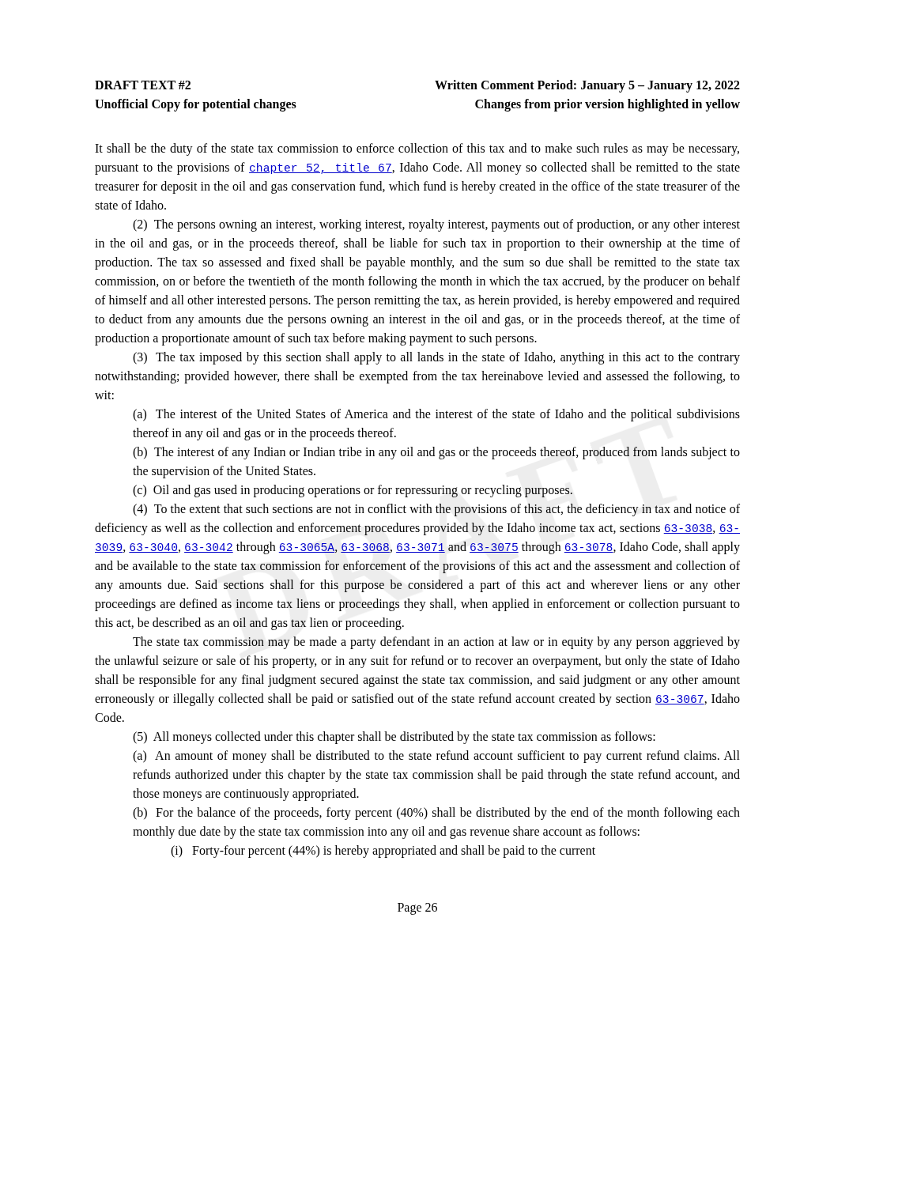DRAFT
DRAFT TEXT #2 Written Comment Period: January 5 – January 12, 2022
Unofficial Copy for potential changes Changes from prior version highlighted in yellow
It shall be the duty of the state tax commission to enforce collection of this tax and to make such rules as may be necessary, pursuant to the provisions of chapter 52, title 67, Idaho Code. All money so collected shall be remitted to the state treasurer for deposit in the oil and gas conservation fund, which fund is hereby created in the office of the state treasurer of the state of Idaho.
(2) The persons owning an interest, working interest, royalty interest, payments out of production, or any other interest in the oil and gas, or in the proceeds thereof, shall be liable for such tax in proportion to their ownership at the time of production. The tax so assessed and fixed shall be payable monthly, and the sum so due shall be remitted to the state tax commission, on or before the twentieth of the month following the month in which the tax accrued, by the producer on behalf of himself and all other interested persons. The person remitting the tax, as herein provided, is hereby empowered and required to deduct from any amounts due the persons owning an interest in the oil and gas, or in the proceeds thereof, at the time of production a proportionate amount of such tax before making payment to such persons.
(3) The tax imposed by this section shall apply to all lands in the state of Idaho, anything in this act to the contrary notwithstanding; provided however, there shall be exempted from the tax hereinabove levied and assessed the following, to wit:
(a) The interest of the United States of America and the interest of the state of Idaho and the political subdivisions thereof in any oil and gas or in the proceeds thereof.
(b) The interest of any Indian or Indian tribe in any oil and gas or the proceeds thereof, produced from lands subject to the supervision of the United States.
(c) Oil and gas used in producing operations or for repressuring or recycling purposes.
(4) To the extent that such sections are not in conflict with the provisions of this act, the deficiency in tax and notice of deficiency as well as the collection and enforcement procedures provided by the Idaho income tax act, sections 63-3038, 63-3039, 63-3040, 63-3042 through 63-3065A, 63-3068, 63-3071 and 63-3075 through 63-3078, Idaho Code, shall apply and be available to the state tax commission for enforcement of the provisions of this act and the assessment and collection of any amounts due. Said sections shall for this purpose be considered a part of this act and wherever liens or any other proceedings are defined as income tax liens or proceedings they shall, when applied in enforcement or collection pursuant to this act, be described as an oil and gas tax lien or proceeding.
The state tax commission may be made a party defendant in an action at law or in equity by any person aggrieved by the unlawful seizure or sale of his property, or in any suit for refund or to recover an overpayment, but only the state of Idaho shall be responsible for any final judgment secured against the state tax commission, and said judgment or any other amount erroneously or illegally collected shall be paid or satisfied out of the state refund account created by section 63-3067, Idaho Code.
(5) All moneys collected under this chapter shall be distributed by the state tax commission as follows:
(a) An amount of money shall be distributed to the state refund account sufficient to pay current refund claims. All refunds authorized under this chapter by the state tax commission shall be paid through the state refund account, and those moneys are continuously appropriated.
(b) For the balance of the proceeds, forty percent (40%) shall be distributed by the end of the month following each monthly due date by the state tax commission into any oil and gas revenue share account as follows:
(i) Forty-four percent (44%) is hereby appropriated and shall be paid to the current
Page 26